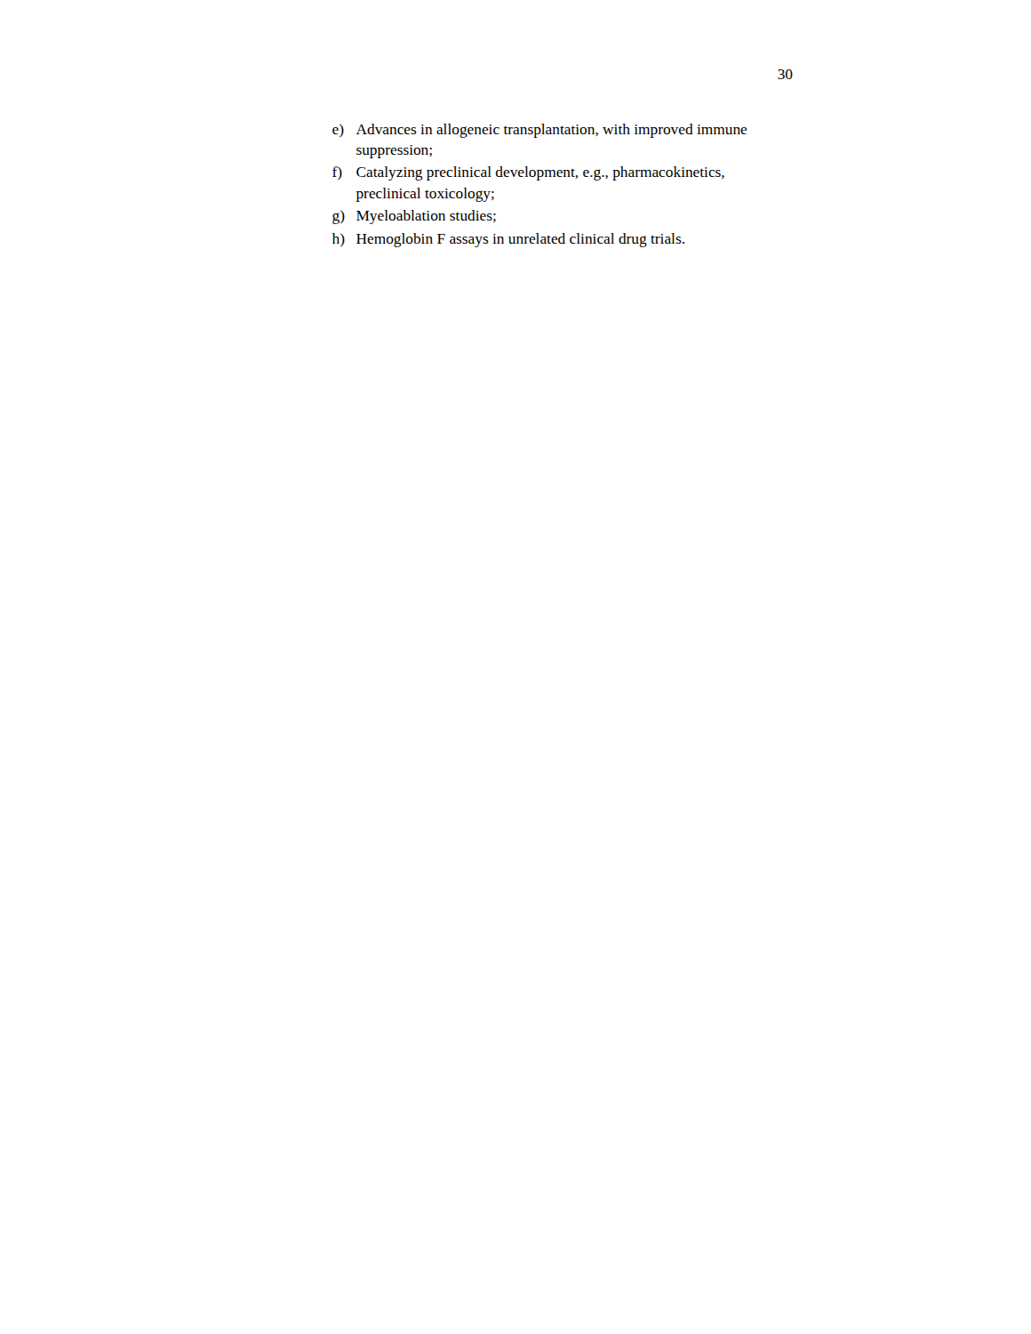30
e) Advances in allogeneic transplantation, with improved immune suppression;
f) Catalyzing preclinical development, e.g., pharmacokinetics, preclinical toxicology;
g) Myeloablation studies;
h) Hemoglobin F assays in unrelated clinical drug trials.